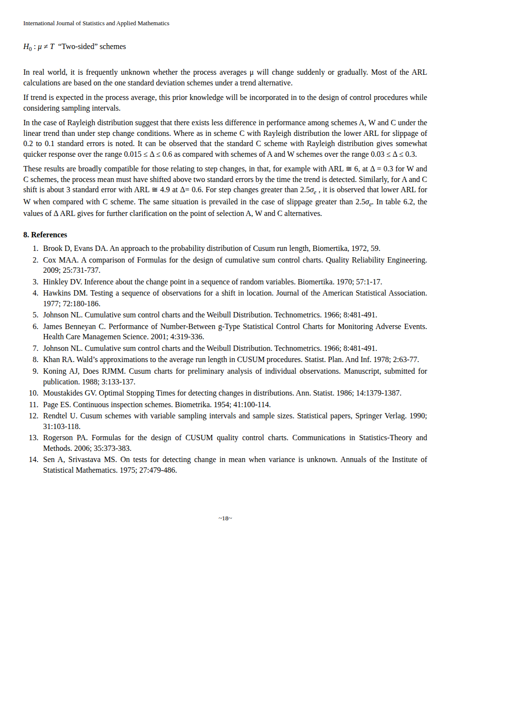International Journal of Statistics and Applied Mathematics
H0 : μ ≠ T “Two-sided” schemes
In real world, it is frequently unknown whether the process averages μ will change suddenly or gradually. Most of the ARL calculations are based on the one standard deviation schemes under a trend alternative.
If trend is expected in the process average, this prior knowledge will be incorporated in to the design of control procedures while considering sampling intervals.
In the case of Rayleigh distribution suggest that there exists less difference in performance among schemes A, W and C under the linear trend than under step change conditions. Where as in scheme C with Rayleigh distribution the lower ARL for slippage of 0.2 to 0.1 standard errors is noted. It can be observed that the standard C scheme with Rayleigh distribution gives somewhat quicker response over the range 0.015 ≤ Δ ≤ 0.6 as compared with schemes of A and W schemes over the range 0.03 ≤ Δ ≤ 0.3.
These results are broadly compatible for those relating to step changes, in that, for example with ARL ≅ 6, at Δ = 0.3 for W and C schemes, the process mean must have shifted above two standard errors by the time the trend is detected. Similarly, for A and C shift is about 3 standard error with ARL ≅ 4.9 at Δ= 0.6. For step changes greater than 2.5σe , it is observed that lower ARL for W when compared with C scheme. The same situation is prevailed in the case of slippage greater than 2.5σe. In table 6.2, the values of Δ ARL gives for further clarification on the point of selection A, W and C alternatives.
8. References
Brook D, Evans DA. An approach to the probability distribution of Cusum run length, Biomertika, 1972, 59.
Cox MAA. A comparison of Formulas for the design of cumulative sum control charts. Quality Reliability Engineering. 2009; 25:731-737.
Hinkley DV. Inference about the change point in a sequence of random variables. Biomertika. 1970; 57:1-17.
Hawkins DM. Testing a sequence of observations for a shift in location. Journal of the American Statistical Association. 1977; 72:180-186.
Johnson NL. Cumulative sum control charts and the Weibull Distribution. Technometrics. 1966; 8:481-491.
James Benneyan C. Performance of Number-Between g-Type Statistical Control Charts for Monitoring Adverse Events. Health Care Managemen Science. 2001; 4:319-336.
Johnson NL. Cumulative sum control charts and the Weibull Distribution. Technometrics. 1966; 8:481-491.
Khan RA. Wald’s approximations to the average run length in CUSUM procedures. Statist. Plan. And Inf. 1978; 2:63-77.
Koning AJ, Does RJMM. Cusum charts for preliminary analysis of individual observations. Manuscript, submitted for publication. 1988; 3:133-137.
Moustakides GV. Optimal Stopping Times for detecting changes in distributions. Ann. Statist. 1986; 14:1379-1387.
Page ES. Continuous inspection schemes. Biometrika. 1954; 41:100-114.
Rendtel U. Cusum schemes with variable sampling intervals and sample sizes. Statistical papers, Springer Verlag. 1990; 31:103-118.
Rogerson PA. Formulas for the design of CUSUM quality control charts. Communications in Statistics-Theory and Methods. 2006; 35:373-383.
Sen A, Srivastava MS. On tests for detecting change in mean when variance is unknown. Annuals of the Institute of Statistical Mathematics. 1975; 27:479-486.
~18~